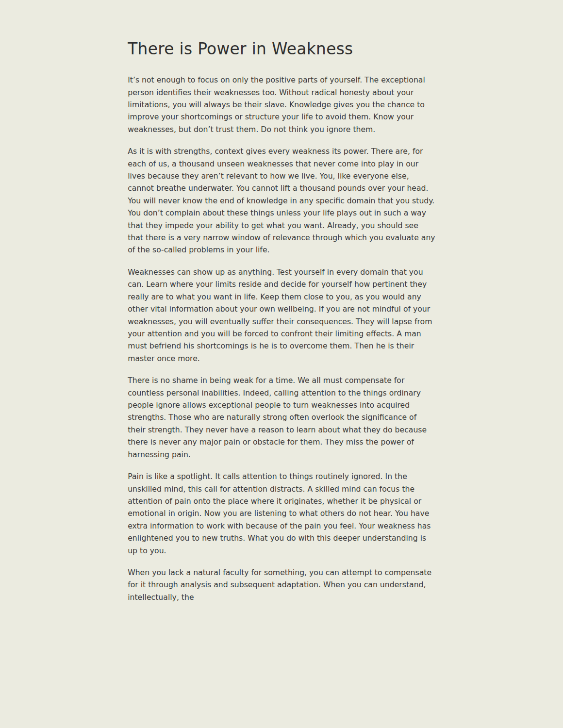There is Power in Weakness
It’s not enough to focus on only the positive parts of yourself. The exceptional person identifies their weaknesses too. Without radical honesty about your limitations, you will always be their slave. Knowledge gives you the chance to improve your shortcomings or structure your life to avoid them. Know your weaknesses, but don’t trust them. Do not think you ignore them.
As it is with strengths, context gives every weakness its power. There are, for each of us, a thousand unseen weaknesses that never come into play in our lives because they aren’t relevant to how we live. You, like everyone else, cannot breathe underwater. You cannot lift a thousand pounds over your head. You will never know the end of knowledge in any specific domain that you study. You don’t complain about these things unless your life plays out in such a way that they impede your ability to get what you want. Already, you should see that there is a very narrow window of relevance through which you evaluate any of the so-called problems in your life.
Weaknesses can show up as anything. Test yourself in every domain that you can. Learn where your limits reside and decide for yourself how pertinent they really are to what you want in life. Keep them close to you, as you would any other vital information about your own wellbeing. If you are not mindful of your weaknesses, you will eventually suffer their consequences. They will lapse from your attention and you will be forced to confront their limiting effects. A man must befriend his shortcomings is he is to overcome them. Then he is their master once more.
There is no shame in being weak for a time. We all must compensate for countless personal inabilities. Indeed, calling attention to the things ordinary people ignore allows exceptional people to turn weaknesses into acquired strengths. Those who are naturally strong often overlook the significance of their strength. They never have a reason to learn about what they do because there is never any major pain or obstacle for them. They miss the power of harnessing pain.
Pain is like a spotlight. It calls attention to things routinely ignored. In the unskilled mind, this call for attention distracts. A skilled mind can focus the attention of pain onto the place where it originates, whether it be physical or emotional in origin. Now you are listening to what others do not hear. You have extra information to work with because of the pain you feel. Your weakness has enlightened you to new truths. What you do with this deeper understanding is up to you.
When you lack a natural faculty for something, you can attempt to compensate for it through analysis and subsequent adaptation. When you can understand, intellectually, the